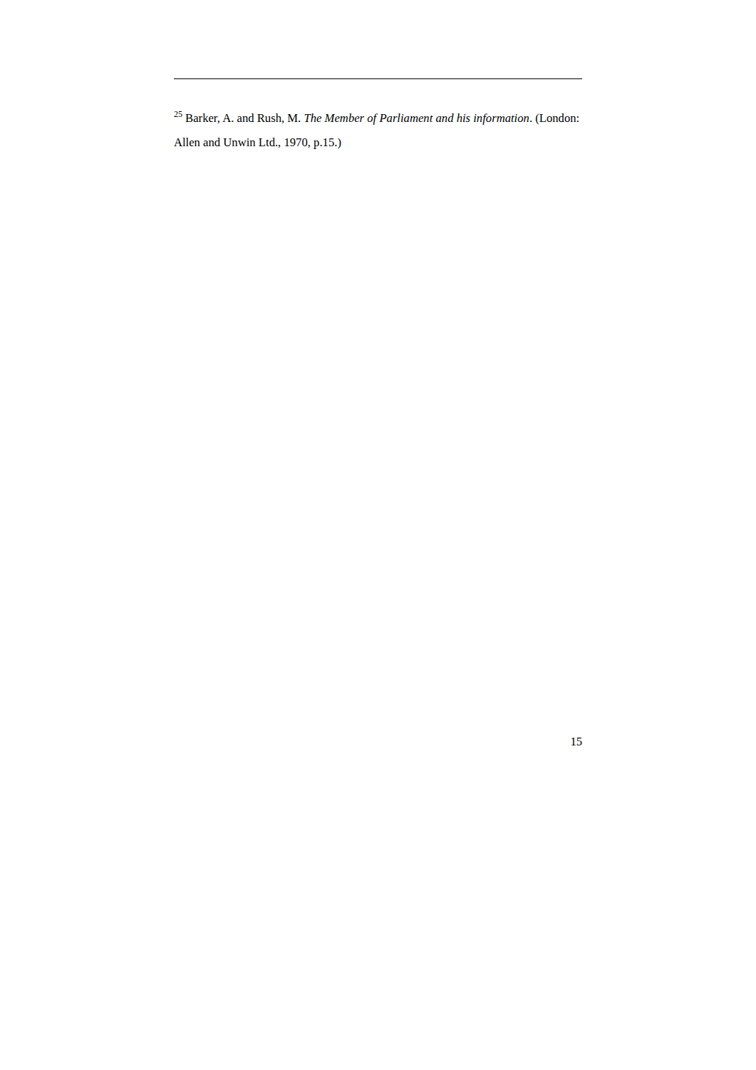25 Barker, A. and Rush, M. The Member of Parliament and his information. (London: Allen and Unwin Ltd., 1970, p.15.)
15